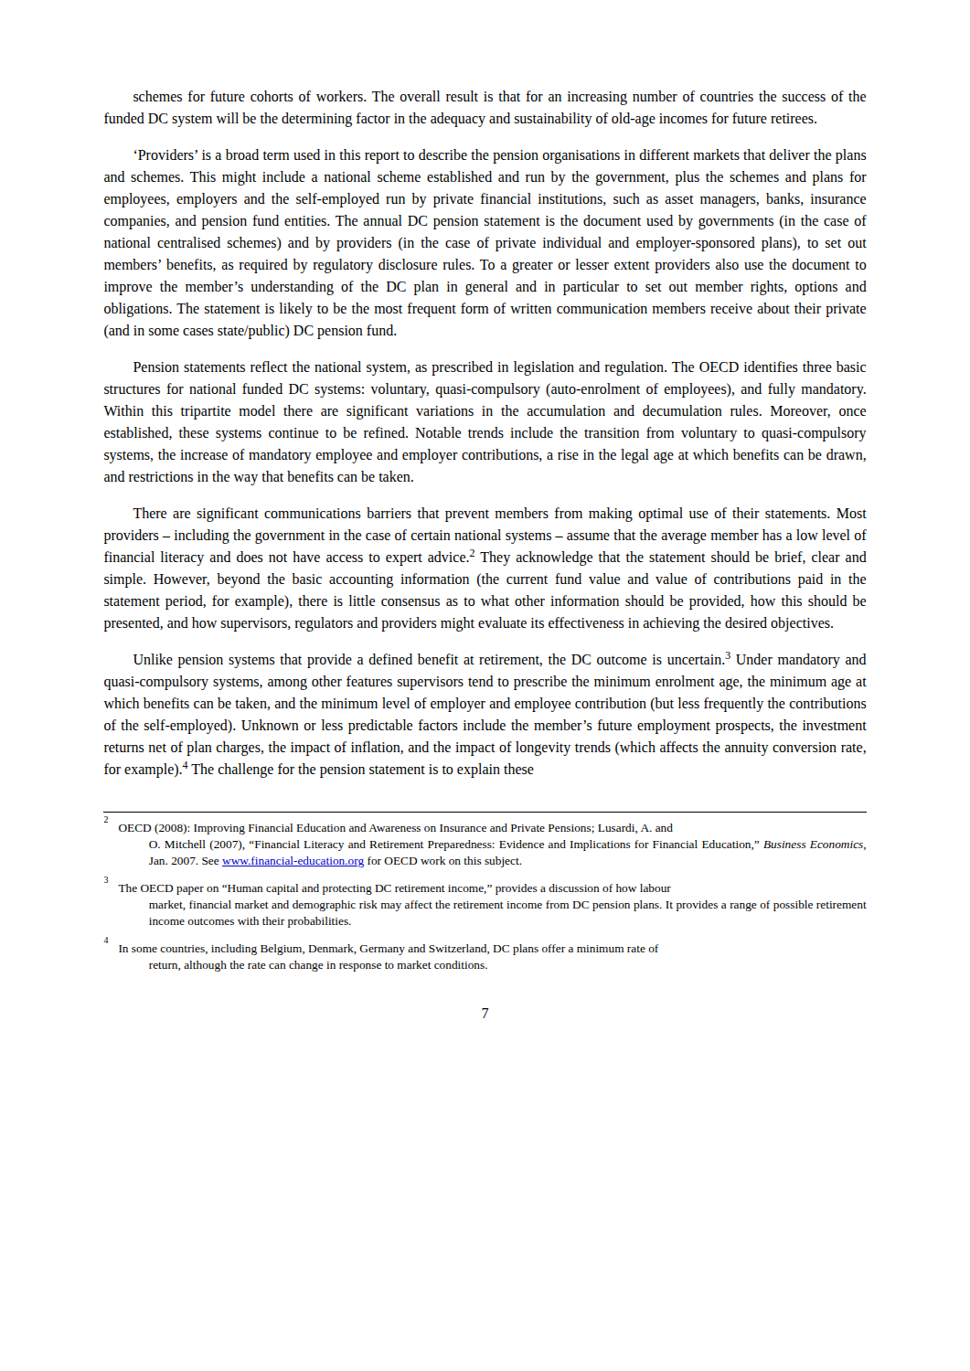schemes for future cohorts of workers. The overall result is that for an increasing number of countries the success of the funded DC system will be the determining factor in the adequacy and sustainability of old-age incomes for future retirees.
‘Providers’ is a broad term used in this report to describe the pension organisations in different markets that deliver the plans and schemes. This might include a national scheme established and run by the government, plus the schemes and plans for employees, employers and the self-employed run by private financial institutions, such as asset managers, banks, insurance companies, and pension fund entities. The annual DC pension statement is the document used by governments (in the case of national centralised schemes) and by providers (in the case of private individual and employer-sponsored plans), to set out members’ benefits, as required by regulatory disclosure rules. To a greater or lesser extent providers also use the document to improve the member’s understanding of the DC plan in general and in particular to set out member rights, options and obligations. The statement is likely to be the most frequent form of written communication members receive about their private (and in some cases state/public) DC pension fund.
Pension statements reflect the national system, as prescribed in legislation and regulation. The OECD identifies three basic structures for national funded DC systems: voluntary, quasi-compulsory (auto-enrolment of employees), and fully mandatory. Within this tripartite model there are significant variations in the accumulation and decumulation rules. Moreover, once established, these systems continue to be refined. Notable trends include the transition from voluntary to quasi-compulsory systems, the increase of mandatory employee and employer contributions, a rise in the legal age at which benefits can be drawn, and restrictions in the way that benefits can be taken.
There are significant communications barriers that prevent members from making optimal use of their statements. Most providers – including the government in the case of certain national systems – assume that the average member has a low level of financial literacy and does not have access to expert advice.2 They acknowledge that the statement should be brief, clear and simple. However, beyond the basic accounting information (the current fund value and value of contributions paid in the statement period, for example), there is little consensus as to what other information should be provided, how this should be presented, and how supervisors, regulators and providers might evaluate its effectiveness in achieving the desired objectives.
Unlike pension systems that provide a defined benefit at retirement, the DC outcome is uncertain.3 Under mandatory and quasi-compulsory systems, among other features supervisors tend to prescribe the minimum enrolment age, the minimum age at which benefits can be taken, and the minimum level of employer and employee contribution (but less frequently the contributions of the self-employed). Unknown or less predictable factors include the member’s future employment prospects, the investment returns net of plan charges, the impact of inflation, and the impact of longevity trends (which affects the annuity conversion rate, for example).4 The challenge for the pension statement is to explain these
2 OECD (2008): Improving Financial Education and Awareness on Insurance and Private Pensions; Lusardi, A. and O. Mitchell (2007), “Financial Literacy and Retirement Preparedness: Evidence and Implications for Financial Education,” Business Economics, Jan. 2007. See www.financial-education.org for OECD work on this subject.
3 The OECD paper on “Human capital and protecting DC retirement income,” provides a discussion of how labour market, financial market and demographic risk may affect the retirement income from DC pension plans. It provides a range of possible retirement income outcomes with their probabilities.
4 In some countries, including Belgium, Denmark, Germany and Switzerland, DC plans offer a minimum rate of return, although the rate can change in response to market conditions.
7